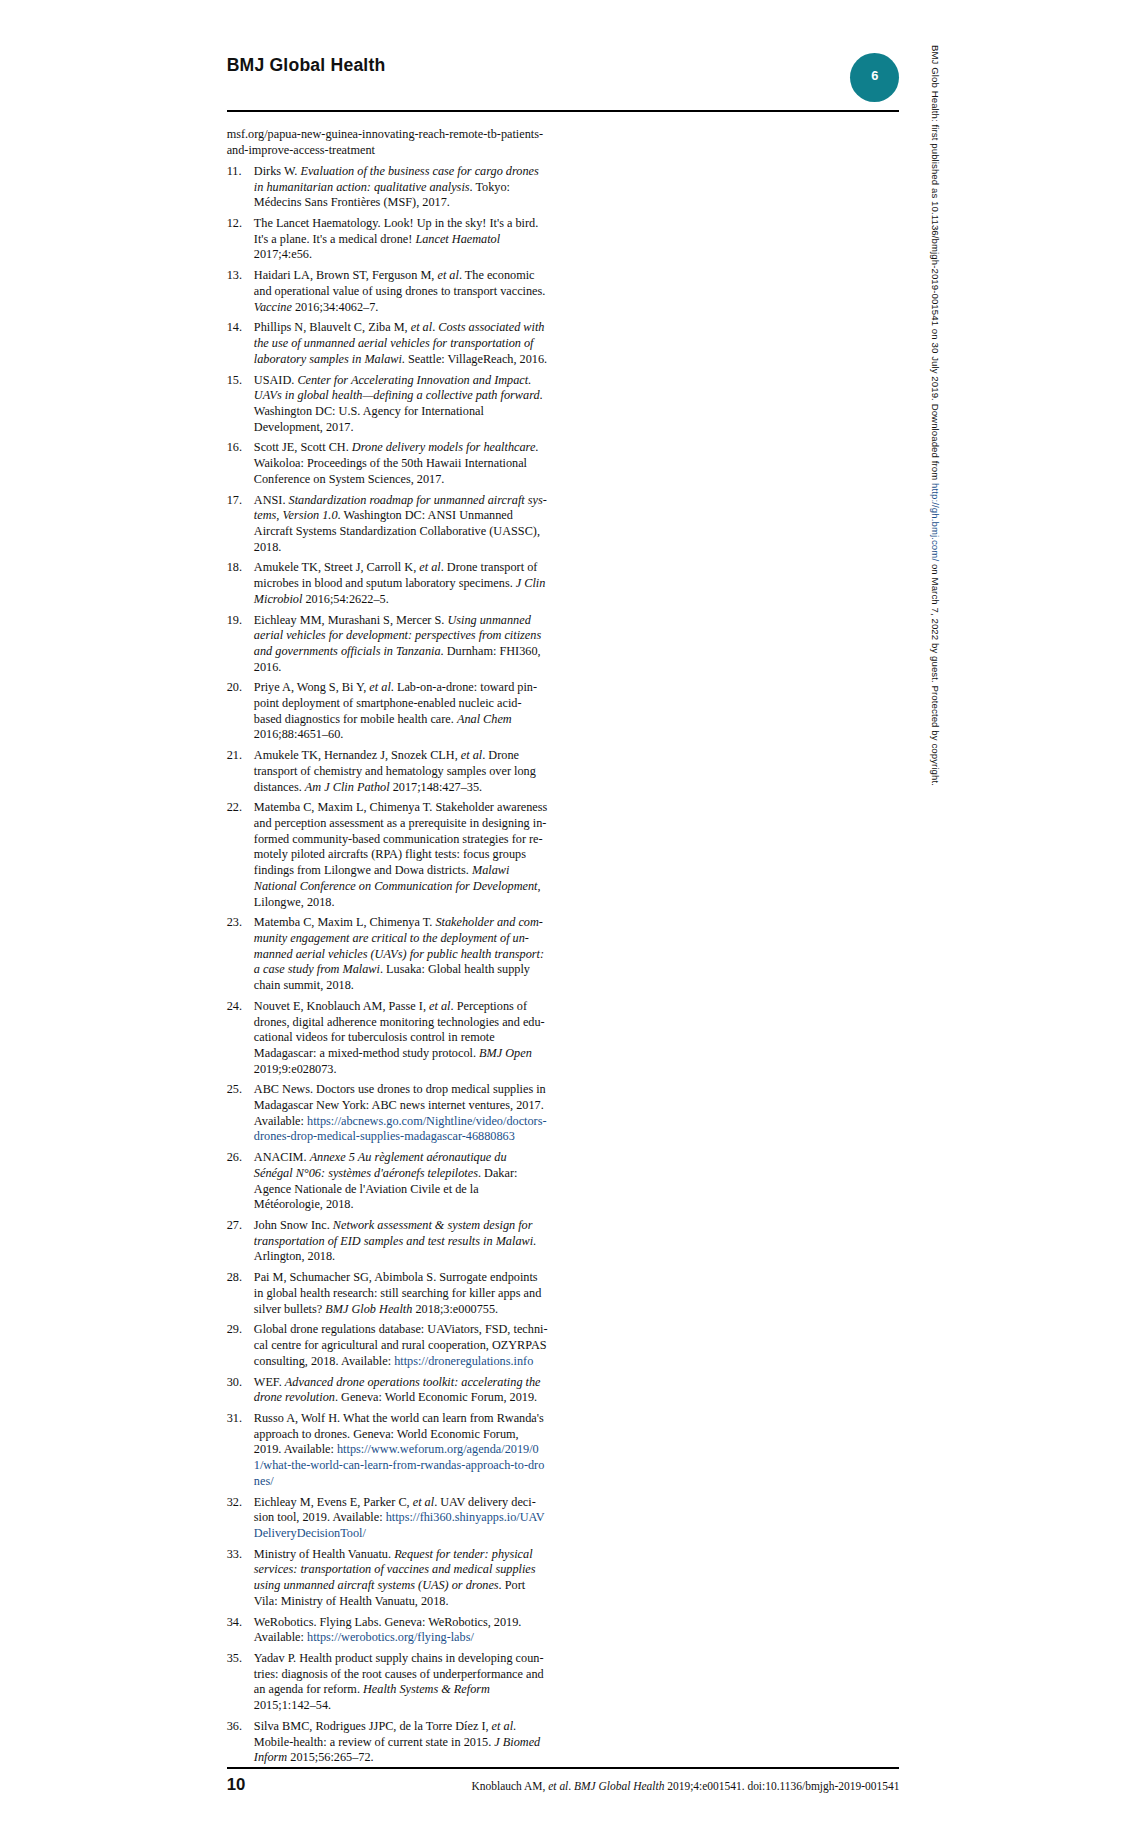BMJ Global Health
msf.org/papua-new-guinea-innovating-reach-remote-tb-patients-and-improve-access-treatment
Dirks W. Evaluation of the business case for cargo drones in humanitarian action: qualitative analysis. Tokyo: Médecins Sans Frontières (MSF), 2017.
The Lancet Haematology. Look! Up in the sky! It's a bird. It's a plane. It's a medical drone! Lancet Haematol 2017;4:e56.
Haidari LA, Brown ST, Ferguson M, et al. The economic and operational value of using drones to transport vaccines. Vaccine 2016;34:4062–7.
Phillips N, Blauvelt C, Ziba M, et al. Costs associated with the use of unmanned aerial vehicles for transportation of laboratory samples in Malawi. Seattle: VillageReach, 2016.
USAID. Center for Accelerating Innovation and Impact. UAVs in global health—defining a collective path forward. Washington DC: U.S. Agency for International Development, 2017.
Scott JE, Scott CH. Drone delivery models for healthcare. Waikoloa: Proceedings of the 50th Hawaii International Conference on System Sciences, 2017.
ANSI. Standardization roadmap for unmanned aircraft systems, Version 1.0. Washington DC: ANSI Unmanned Aircraft Systems Standardization Collaborative (UASSC), 2018.
Amukele TK, Street J, Carroll K, et al. Drone transport of microbes in blood and sputum laboratory specimens. J Clin Microbiol 2016;54:2622–5.
Eichleay MM, Murashani S, Mercer S. Using unmanned aerial vehicles for development: perspectives from citizens and governments officials in Tanzania. Durnham: FHI360, 2016.
Priye A, Wong S, Bi Y, et al. Lab-on-a-drone: toward pinpoint deployment of smartphone-enabled nucleic acid-based diagnostics for mobile health care. Anal Chem 2016;88:4651–60.
Amukele TK, Hernandez J, Snozek CLH, et al. Drone transport of chemistry and hematology samples over long distances. Am J Clin Pathol 2017;148:427–35.
Matemba C, Maxim L, Chimenya T. Stakeholder awareness and perception assessment as a prerequisite in designing informed community-based communication strategies for remotely piloted aircrafts (RPA) flight tests: focus groups findings from Lilongwe and Dowa districts. Malawi National Conference on Communication for Development, Lilongwe, 2018.
Matemba C, Maxim L, Chimenya T. Stakeholder and community engagement are critical to the deployment of unmanned aerial vehicles (UAVs) for public health transport: a case study from Malawi. Lusaka: Global health supply chain summit, 2018.
Nouvet E, Knoblauch AM, Passe I, et al. Perceptions of drones, digital adherence monitoring technologies and educational videos for tuberculosis control in remote Madagascar: a mixed-method study protocol. BMJ Open 2019;9:e028073.
ABC News. Doctors use drones to drop medical supplies in Madagascar New York: ABC news internet ventures, 2017. Available: https://abcnews.go.com/Nightline/video/doctors-drones-drop-medical-supplies-madagascar-46880863
ANACIM. Annexe 5 Au règlement aéronautique du Sénégal N°06: systèmes d'aéronefs telepilotes. Dakar: Agence Nationale de l'Aviation Civile et de la Météorologie, 2018.
John Snow Inc. Network assessment & system design for transportation of EID samples and test results in Malawi. Arlington, 2018.
Pai M, Schumacher SG, Abimbola S. Surrogate endpoints in global health research: still searching for killer apps and silver bullets? BMJ Glob Health 2018;3:e000755.
Global drone regulations database: UAViators, FSD, technical centre for agricultural and rural cooperation, OZYRPAS consulting, 2018. Available: https://droneregulations.info
WEF. Advanced drone operations toolkit: accelerating the drone revolution. Geneva: World Economic Forum, 2019.
Russo A, Wolf H. What the world can learn from Rwanda's approach to drones. Geneva: World Economic Forum, 2019. Available: https://www.weforum.org/agenda/2019/01/what-the-world-can-learn-from-rwandas-approach-to-drones/
Eichleay M, Evens E, Parker C, et al. UAV delivery decision tool, 2019. Available: https://fhi360.shinyapps.io/UAVDeliveryDecisionTool/
Ministry of Health Vanuatu. Request for tender: physical services: transportation of vaccines and medical supplies using unmanned aircraft systems (UAS) or drones. Port Vila: Ministry of Health Vanuatu, 2018.
WeRobotics. Flying Labs. Geneva: WeRobotics, 2019. Available: https://werobotics.org/flying-labs/
Yadav P. Health product supply chains in developing countries: diagnosis of the root causes of underperformance and an agenda for reform. Health Systems & Reform 2015;1:142–54.
Silva BMC, Rodrigues JJPC, de la Torre Díez I, et al. Mobile-health: a review of current state in 2015. J Biomed Inform 2015;56:265–72.
10
Knoblauch AM, et al. BMJ Global Health 2019;4:e001541. doi:10.1136/bmjgh-2019-001541
BMJ Glob Health: first published as 10.1136/bmjgh-2019-001541 on 30 July 2019. Downloaded from http://gh.bmj.com/ on March 7, 2022 by guest. Protected by copyright.